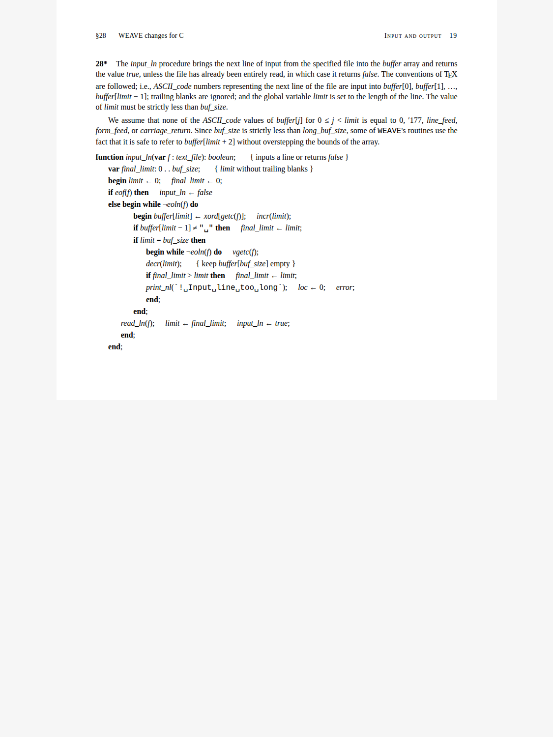§28 WEAVE changes for C
Input and output 19
28* The input_ln procedure brings the next line of input from the specified file into the buffer array and returns the value true, unless the file has already been entirely read, in which case it returns false. The conventions of Te X are followed; i.e., ASCII_code numbers representing the next line of the file are input into buffer[0], buffer[1], …, buffer[limit − 1]; trailing blanks are ignored; and the global variable limit is set to the length of the line. The value of limit must be strictly less than buf_size.
We assume that none of the ASCII_code values of buffer[j] for 0 ≤ j < limit is equal to 0, 177, line_feed, form_feed, or carriage_return. Since buf_size is strictly less than long_buf_size, some of WEAVE's routines use the fact that it is safe to refer to buffer[limit + 2] without overstepping the bounds of the array.
function input_ln(var f : text_file): boolean; { inputs a line or returns false }
var final_limit: 0 . . buf_size; { limit without trailing blanks }
begin limit ← 0; final_limit ← 0;
if eof(f) then input_ln ← false
else begin while ¬eoln(f) do
begin buffer[limit] ← xord[getc(f)]; incr(limit);
if buffer[limit − 1] ≠ "␣" then final_limit ← limit;
if limit = buf_size then
begin while ¬eoln(f) do vgetc(f);
decr(limit); { keep buffer[buf_size] empty }
if final_limit > limit then final_limit ← limit;
print_nl(´!␣Input␣line␣too␣long´); loc ← 0; error;
end;
end;
read_ln(f); limit ← final_limit; input_ln ← true;
end;
end;